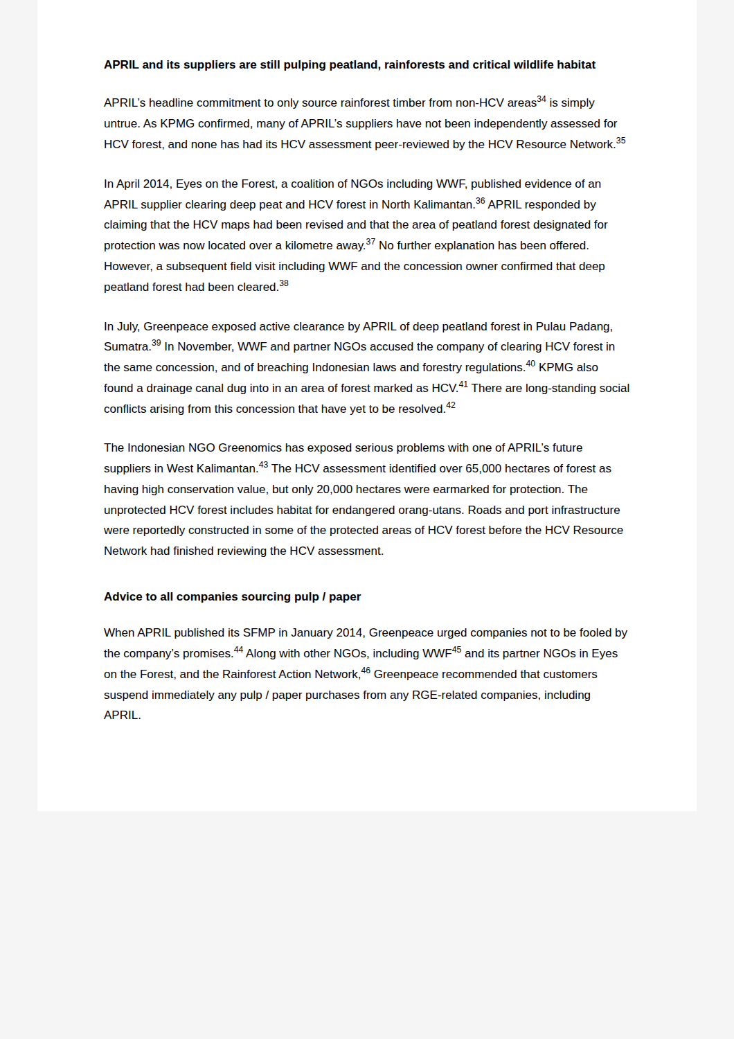APRIL and its suppliers are still pulping peatland, rainforests and critical wildlife habitat
APRIL’s headline commitment to only source rainforest timber from non-HCV areas34 is simply untrue. As KPMG confirmed, many of APRIL’s suppliers have not been independently assessed for HCV forest, and none has had its HCV assessment peer-reviewed by the HCV Resource Network.35
In April 2014, Eyes on the Forest, a coalition of NGOs including WWF, published evidence of an APRIL supplier clearing deep peat and HCV forest in North Kalimantan.36 APRIL responded by claiming that the HCV maps had been revised and that the area of peatland forest designated for protection was now located over a kilometre away.37 No further explanation has been offered. However, a subsequent field visit including WWF and the concession owner confirmed that deep peatland forest had been cleared.38
In July, Greenpeace exposed active clearance by APRIL of deep peatland forest in Pulau Padang, Sumatra.39 In November, WWF and partner NGOs accused the company of clearing HCV forest in the same concession, and of breaching Indonesian laws and forestry regulations.40 KPMG also found a drainage canal dug into in an area of forest marked as HCV.41 There are long-standing social conflicts arising from this concession that have yet to be resolved.42
The Indonesian NGO Greenomics has exposed serious problems with one of APRIL’s future suppliers in West Kalimantan.43 The HCV assessment identified over 65,000 hectares of forest as having high conservation value, but only 20,000 hectares were earmarked for protection. The unprotected HCV forest includes habitat for endangered orang-utans. Roads and port infrastructure were reportedly constructed in some of the protected areas of HCV forest before the HCV Resource Network had finished reviewing the HCV assessment.
Advice to all companies sourcing pulp / paper
When APRIL published its SFMP in January 2014, Greenpeace urged companies not to be fooled by the company’s promises.44 Along with other NGOs, including WWF45 and its partner NGOs in Eyes on the Forest, and the Rainforest Action Network,46 Greenpeace recommended that customers suspend immediately any pulp / paper purchases from any RGE-related companies, including APRIL.